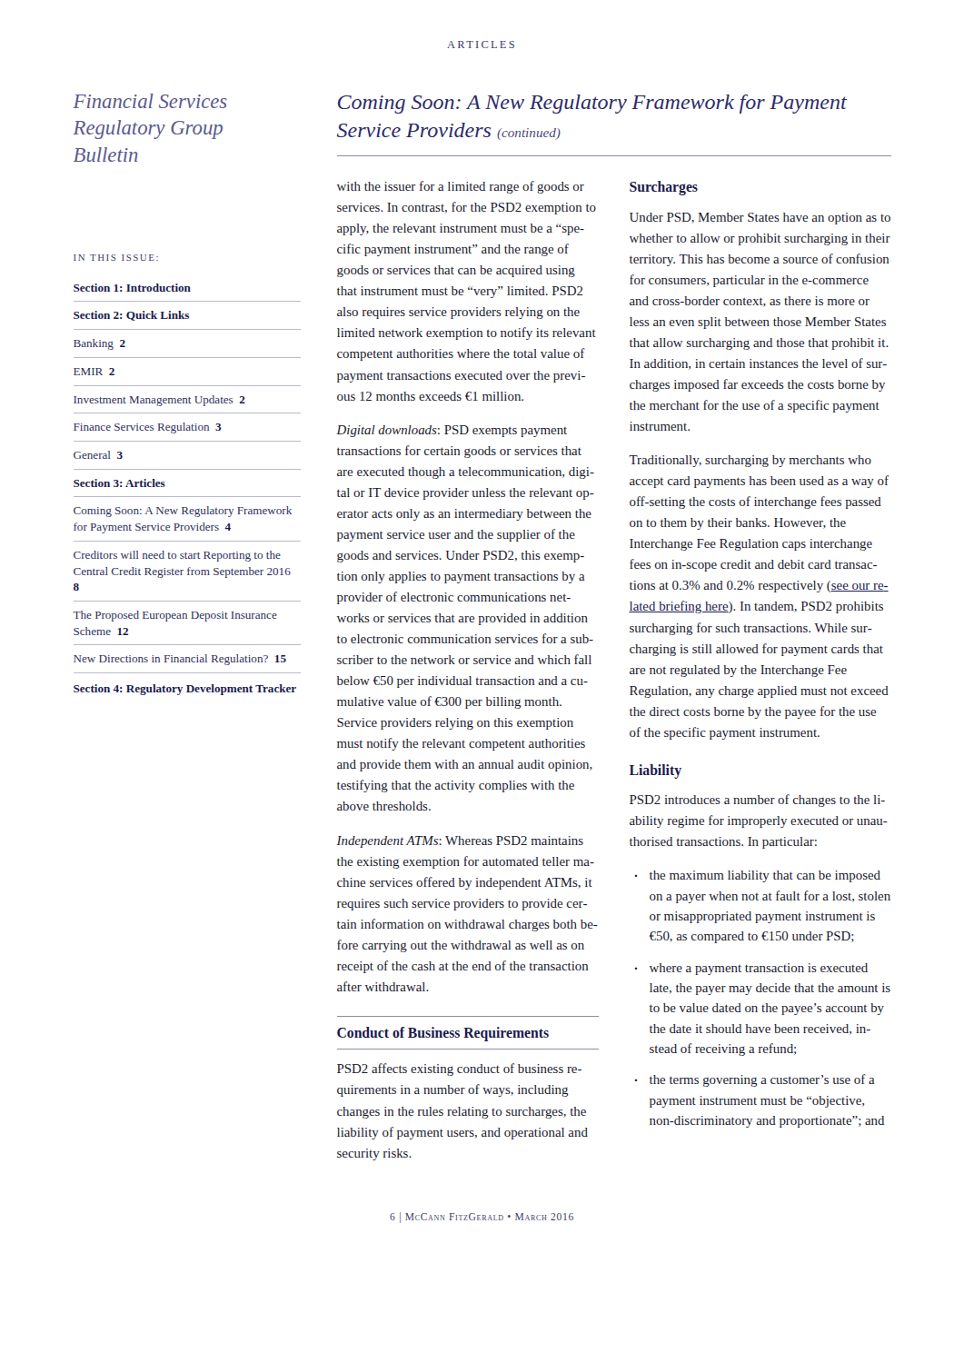Articles
Financial Services
Regulatory Group
Bulletin
In this issue:
Section 1: Introduction
Section 2: Quick Links
Banking 2
EMIR 2
Investment Management Updates 2
Finance Services Regulation 3
General 3
Section 3: Articles
Coming Soon: A New Regulatory Framework for Payment Service Providers 4
Creditors will need to start Reporting to the Central Credit Register from September 2016 8
The Proposed European Deposit Insurance Scheme 12
New Directions in Financial Regulation? 15
Section 4: Regulatory Development Tracker
Coming Soon: A New Regulatory Framework for Payment Service Providers (continued)
with the issuer for a limited range of goods or services. In contrast, for the PSD2 exemption to apply, the relevant instrument must be a “specific payment instrument” and the range of goods or services that can be acquired using that instrument must be “very” limited. PSD2 also requires service providers relying on the limited network exemption to notify its relevant competent authorities where the total value of payment transactions executed over the previous 12 months exceeds €1 million.
Digital downloads: PSD exempts payment transactions for certain goods or services that are executed though a telecommunication, digital or IT device provider unless the relevant operator acts only as an intermediary between the payment service user and the supplier of the goods and services. Under PSD2, this exemption only applies to payment transactions by a provider of electronic communications networks or services that are provided in addition to electronic communication services for a subscriber to the network or service and which fall below €50 per individual transaction and a cumulative value of €300 per billing month. Service providers relying on this exemption must notify the relevant competent authorities and provide them with an annual audit opinion, testifying that the activity complies with the above thresholds.
Independent ATMs: Whereas PSD2 maintains the existing exemption for automated teller machine services offered by independent ATMs, it requires such service providers to provide certain information on withdrawal charges both before carrying out the withdrawal as well as on receipt of the cash at the end of the transaction after withdrawal.
Conduct of Business Requirements
PSD2 affects existing conduct of business requirements in a number of ways, including changes in the rules relating to surcharges, the liability of payment users, and operational and security risks.
Surcharges
Under PSD, Member States have an option as to whether to allow or prohibit surcharging in their territory. This has become a source of confusion for consumers, particular in the e-commerce and cross-border context, as there is more or less an even split between those Member States that allow surcharging and those that prohibit it. In addition, in certain instances the level of surcharges imposed far exceeds the costs borne by the merchant for the use of a specific payment instrument.
Traditionally, surcharging by merchants who accept card payments has been used as a way of off-setting the costs of interchange fees passed on to them by their banks. However, the Interchange Fee Regulation caps interchange fees on in-scope credit and debit card transactions at 0.3% and 0.2% respectively (see our related briefing here). In tandem, PSD2 prohibits surcharging for such transactions. While surcharging is still allowed for payment cards that are not regulated by the Interchange Fee Regulation, any charge applied must not exceed the direct costs borne by the payee for the use of the specific payment instrument.
Liability
PSD2 introduces a number of changes to the liability regime for improperly executed or unauthorised transactions. In particular:
the maximum liability that can be imposed on a payer when not at fault for a lost, stolen or misappropriated payment instrument is €50, as compared to €150 under PSD;
where a payment transaction is executed late, the payer may decide that the amount is to be value dated on the payee’s account by the date it should have been received, instead of receiving a refund;
the terms governing a customer’s use of a payment instrument must be “objective, non-discriminatory and proportionate”; and
6 | McCann FitzGerald • March 2016